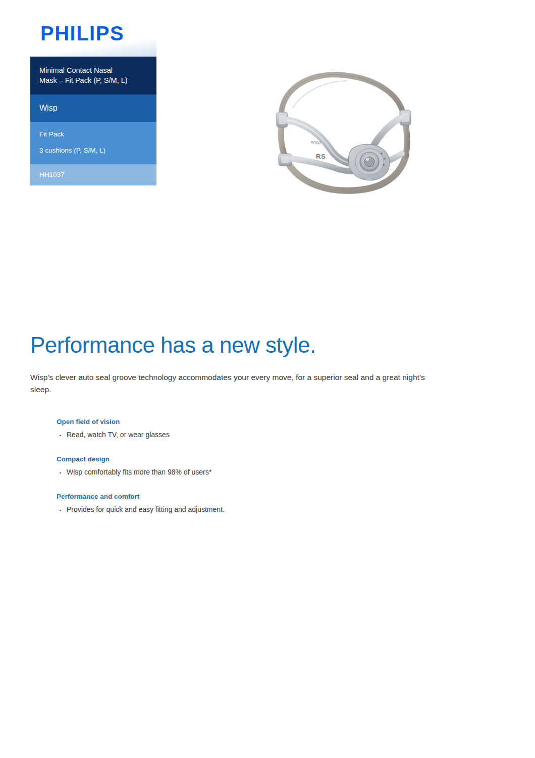PHILIPS
Minimal Contact Nasal
Mask – Fit Pack (P, S/M, L)
Wisp
Fit Pack
3 cushions (P, S/M, L)
HH1037
Philips Wisp minimal contact nasal mask A grey and silver nasal CPAP mask with fabric headgear straps, shown in three-quarter view. Wisp RS
Performance has a new style.
Wisp’s clever auto seal groove technology accommodates your every move, for a superior seal and a great night’s sleep.
Open field of vision
Read, watch TV, or wear glasses
Compact design
Wisp comfortably fits more than 98% of users*
Performance and comfort
Provides for quick and easy fitting and adjustment.